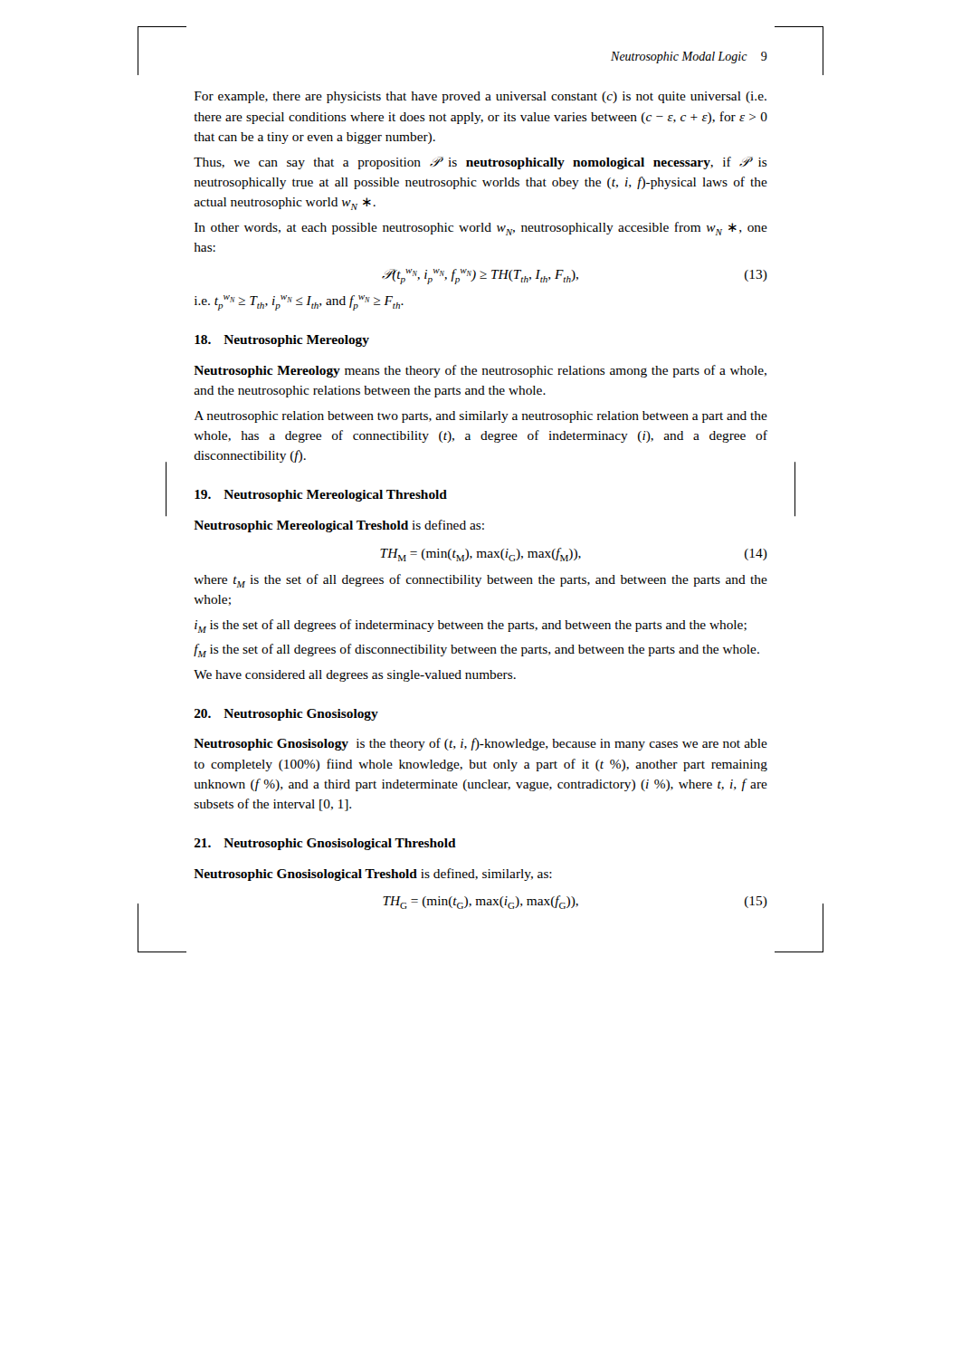Neutrosophic Modal Logic 9
For example, there are physicists that have proved a universal constant (c) is not quite universal (i.e. there are special conditions where it does not apply, or its value varies between (c − ε, c + ε), for ε > 0 that can be a tiny or even a bigger number).
Thus, we can say that a proposition 𝒫 is neutrosophically nomological necessary, if 𝒫 is neutrosophically true at all possible neutrosophic worlds that obey the (t, i, f)-physical laws of the actual neutrosophic world wN ∗.
In other words, at each possible neutrosophic world wN, neutrosophically accesible from wN ∗, one has:
𝒫(tpwN, ipwN, fpwN) ≥ TH(Tth, Ith, Fth), (13)
i.e. tpwN ≥ Tth, ipwN ≤ Ith, and fpwN ≥ Fth.
18. Neutrosophic Mereology
Neutrosophic Mereology means the theory of the neutrosophic relations among the parts of a whole, and the neutrosophic relations between the parts and the whole.
A neutrosophic relation between two parts, and similarly a neutrosophic relation between a part and the whole, has a degree of connectibility (t), a degree of indeterminacy (i), and a degree of disconnectibility (f).
19. Neutrosophic Mereological Threshold
Neutrosophic Mereological Treshold is defined as:
THM = (min(tM), max(iG), max(fM)), (14)
where tM is the set of all degrees of connectibility between the parts, and between the parts and the whole;
iM is the set of all degrees of indeterminacy between the parts, and between the parts and the whole;
fM is the set of all degrees of disconnectibility between the parts, and between the parts and the whole.
We have considered all degrees as single-valued numbers.
20. Neutrosophic Gnosisology
Neutrosophic Gnosisology is the theory of (t, i, f)-knowledge, because in many cases we are not able to completely (100%) fiind whole knowledge, but only a part of it (t %), another part remaining unknown (f %), and a third part indeterminate (unclear, vague, contradictory) (i %), where t, i, f are subsets of the interval [0, 1].
21. Neutrosophic Gnosisological Threshold
Neutrosophic Gnosisological Treshold is defined, similarly, as:
THG = (min(tG), max(iG), max(fG)), (15)